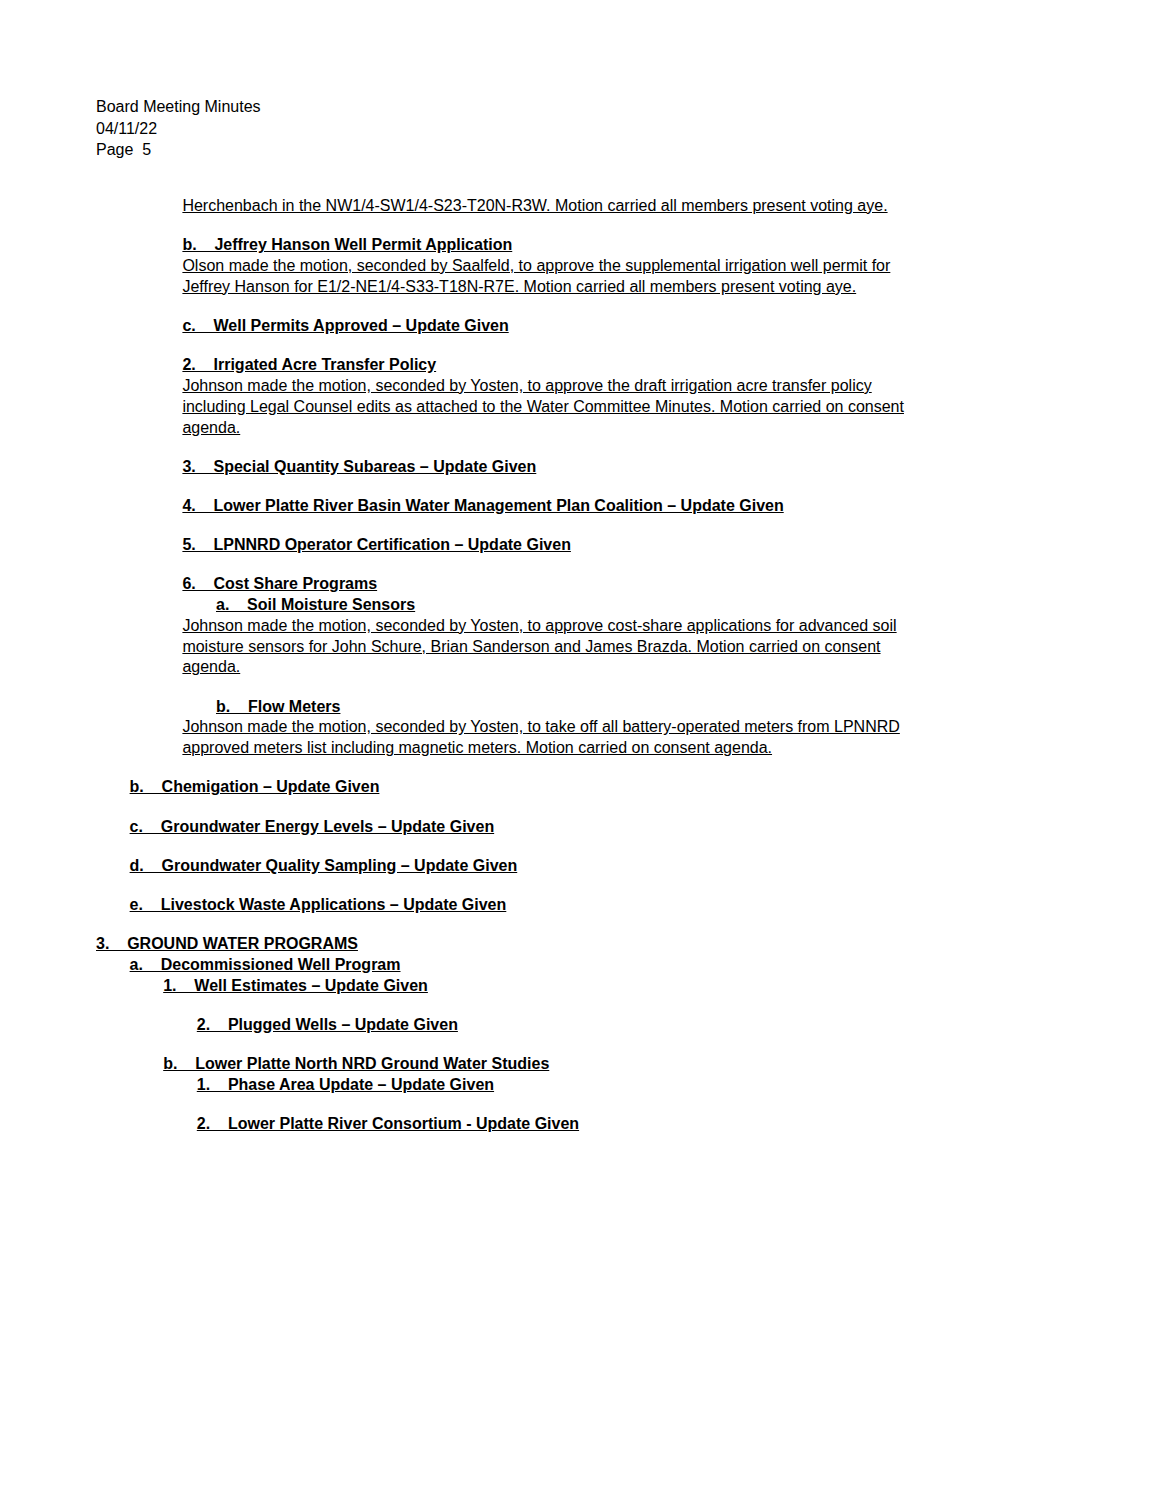Board Meeting Minutes
04/11/22
Page 5
Herchenbach in the NW1/4-SW1/4-S23-T20N-R3W. Motion carried all members present voting aye.
b. Jeffrey Hanson Well Permit Application
Olson made the motion, seconded by Saalfeld, to approve the supplemental irrigation well permit for Jeffrey Hanson for E1/2-NE1/4-S33-T18N-R7E. Motion carried all members present voting aye.
c. Well Permits Approved – Update Given
2. Irrigated Acre Transfer Policy
Johnson made the motion, seconded by Yosten, to approve the draft irrigation acre transfer policy including Legal Counsel edits as attached to the Water Committee Minutes. Motion carried on consent agenda.
3. Special Quantity Subareas – Update Given
4. Lower Platte River Basin Water Management Plan Coalition – Update Given
5. LPNNRD Operator Certification – Update Given
6. Cost Share Programs
a. Soil Moisture Sensors
Johnson made the motion, seconded by Yosten, to approve cost-share applications for advanced soil moisture sensors for John Schure, Brian Sanderson and James Brazda. Motion carried on consent agenda.
b. Flow Meters
Johnson made the motion, seconded by Yosten, to take off all battery-operated meters from LPNNRD approved meters list including magnetic meters. Motion carried on consent agenda.
b. Chemigation – Update Given
c. Groundwater Energy Levels – Update Given
d. Groundwater Quality Sampling – Update Given
e. Livestock Waste Applications – Update Given
3. GROUND WATER PROGRAMS
a. Decommissioned Well Program
1. Well Estimates – Update Given
2. Plugged Wells – Update Given
b. Lower Platte North NRD Ground Water Studies
1. Phase Area Update – Update Given
2. Lower Platte River Consortium - Update Given